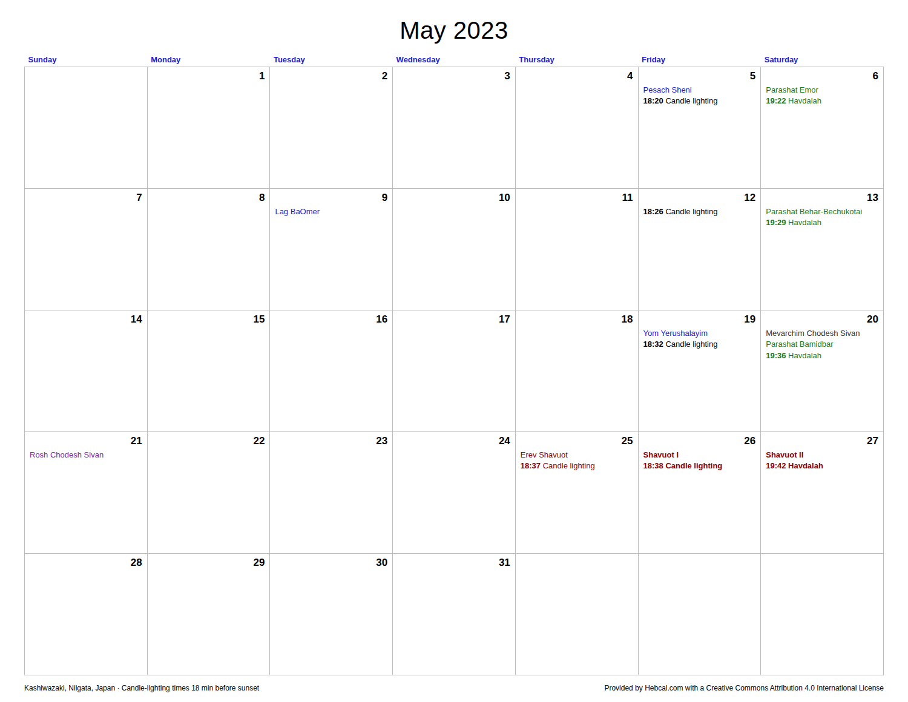May 2023
| Sunday | Monday | Tuesday | Wednesday | Thursday | Friday | Saturday |
| --- | --- | --- | --- | --- | --- | --- |
| | 1 | 2 | 3 | 4 | 5 Pesach Sheni 18:20 Candle lighting | 6 Parashat Emor 19:22 Havdalah |
| 7 | 8 | 9 Lag BaOmer | 10 | 11 | 12 18:26 Candle lighting | 13 Parashat Behar-Bechukotai 19:29 Havdalah |
| 14 | 15 | 16 | 17 | 18 | 19 Yom Yerushalayim 18:32 Candle lighting | 20 Mevarchim Chodesh Sivan Parashat Bamidbar 19:36 Havdalah |
| 21 Rosh Chodesh Sivan | 22 | 23 | 24 | 25 Erev Shavuot 18:37 Candle lighting | 26 Shavuot I 18:38 Candle lighting | 27 Shavuot II 19:42 Havdalah |
| 28 | 29 | 30 | 31 | | | |
Kashiwazaki, Niigata, Japan · Candle-lighting times 18 min before sunset
Provided by Hebcal.com with a Creative Commons Attribution 4.0 International License